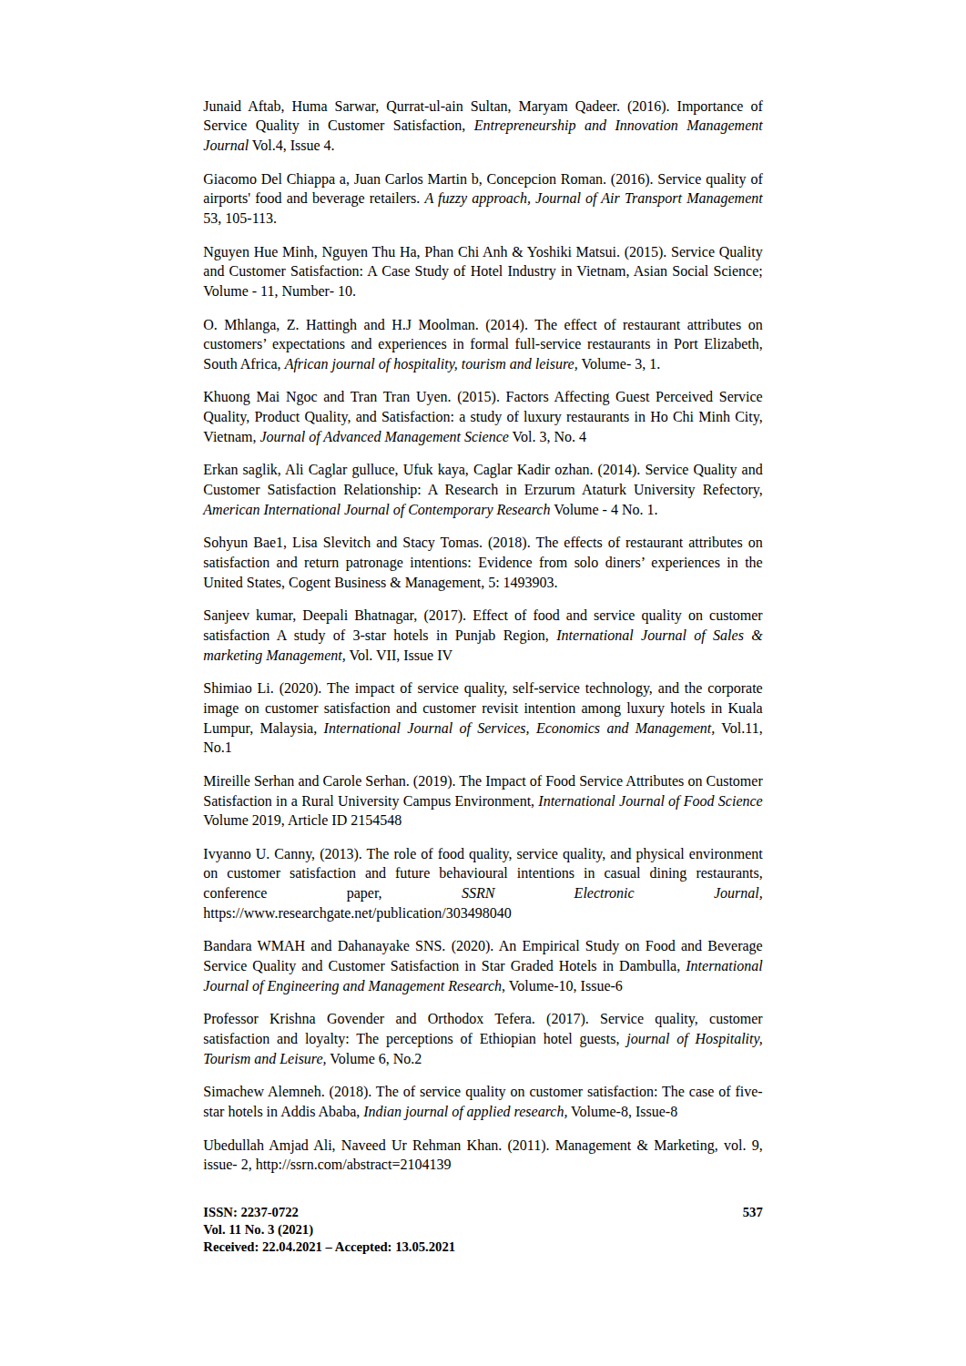Junaid Aftab, Huma Sarwar, Qurrat-ul-ain Sultan, Maryam Qadeer. (2016). Importance of Service Quality in Customer Satisfaction, Entrepreneurship and Innovation Management Journal Vol.4, Issue 4.
Giacomo Del Chiappa a, Juan Carlos Martin b, Concepcion Roman. (2016). Service quality of airports' food and beverage retailers. A fuzzy approach, Journal of Air Transport Management 53, 105-113.
Nguyen Hue Minh, Nguyen Thu Ha, Phan Chi Anh & Yoshiki Matsui. (2015). Service Quality and Customer Satisfaction: A Case Study of Hotel Industry in Vietnam, Asian Social Science; Volume - 11, Number- 10.
O. Mhlanga, Z. Hattingh and H.J Moolman. (2014). The effect of restaurant attributes on customers’ expectations and experiences in formal full-service restaurants in Port Elizabeth, South Africa, African journal of hospitality, tourism and leisure, Volume- 3, 1.
Khuong Mai Ngoc and Tran Tran Uyen. (2015). Factors Affecting Guest Perceived Service Quality, Product Quality, and Satisfaction: a study of luxury restaurants in Ho Chi Minh City, Vietnam, Journal of Advanced Management Science Vol. 3, No. 4
Erkan saglik, Ali Caglar gulluce, Ufuk kaya, Caglar Kadir ozhan. (2014). Service Quality and Customer Satisfaction Relationship: A Research in Erzurum Ataturk University Refectory, American International Journal of Contemporary Research Volume - 4 No. 1.
Sohyun Bae1, Lisa Slevitch and Stacy Tomas. (2018). The effects of restaurant attributes on satisfaction and return patronage intentions: Evidence from solo diners’ experiences in the United States, Cogent Business & Management, 5: 1493903.
Sanjeev kumar, Deepali Bhatnagar, (2017). Effect of food and service quality on customer satisfaction A study of 3-star hotels in Punjab Region, International Journal of Sales & marketing Management, Vol. VII, Issue IV
Shimiao Li. (2020). The impact of service quality, self-service technology, and the corporate image on customer satisfaction and customer revisit intention among luxury hotels in Kuala Lumpur, Malaysia, International Journal of Services, Economics and Management, Vol.11, No.1
Mireille Serhan and Carole Serhan. (2019). The Impact of Food Service Attributes on Customer Satisfaction in a Rural University Campus Environment, International Journal of Food Science Volume 2019, Article ID 2154548
Ivyanno U. Canny, (2013). The role of food quality, service quality, and physical environment on customer satisfaction and future behavioural intentions in casual dining restaurants, conference paper, SSRN Electronic Journal, https://www.researchgate.net/publication/303498040
Bandara WMAH and Dahanayake SNS. (2020). An Empirical Study on Food and Beverage Service Quality and Customer Satisfaction in Star Graded Hotels in Dambulla, International Journal of Engineering and Management Research, Volume-10, Issue-6
Professor Krishna Govender and Orthodox Tefera. (2017). Service quality, customer satisfaction and loyalty: The perceptions of Ethiopian hotel guests, journal of Hospitality, Tourism and Leisure, Volume 6, No.2
Simachew Alemneh. (2018). The of service quality on customer satisfaction: The case of five-star hotels in Addis Ababa, Indian journal of applied research, Volume-8, Issue-8
Ubedullah Amjad Ali, Naveed Ur Rehman Khan. (2011). Management & Marketing, vol. 9, issue- 2, http://ssrn.com/abstract=2104139
ISSN: 2237-0722
537
Vol. 11 No. 3 (2021)
Received: 22.04.2021 – Accepted: 13.05.2021